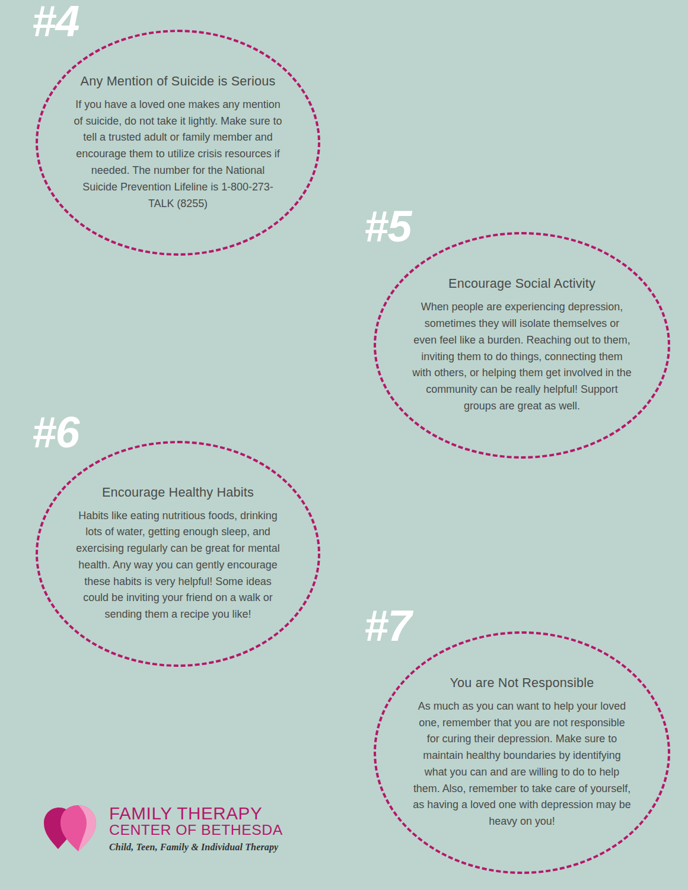#4
Any Mention of Suicide is Serious
If you have a loved one makes any mention of suicide, do not take it lightly. Make sure to tell a trusted adult or family member and encourage them to utilize crisis resources if needed. The number for the National Suicide Prevention Lifeline is 1-800-273-TALK (8255)
#5
Encourage Social Activity
When people are experiencing depression, sometimes they will isolate themselves or even feel like a burden. Reaching out to them, inviting them to do things, connecting them with others, or helping them get involved in the community can be really helpful! Support groups are great as well.
#6
Encourage Healthy Habits
Habits like eating nutritious foods, drinking lots of water, getting enough sleep, and exercising regularly can be great for mental health. Any way you can gently encourage these habits is very helpful! Some ideas could be inviting your friend on a walk or sending them a recipe you like!
#7
You are Not Responsible
As much as you can want to help your loved one, remember that you are not responsible for curing their depression. Make sure to maintain healthy boundaries by identifying what you can and are willing to do to help them. Also, remember to take care of yourself, as having a loved one with depression may be heavy on you!
FAMILY THERAPY CENTER OF BETHESDA Child, Teen, Family & Individual Therapy